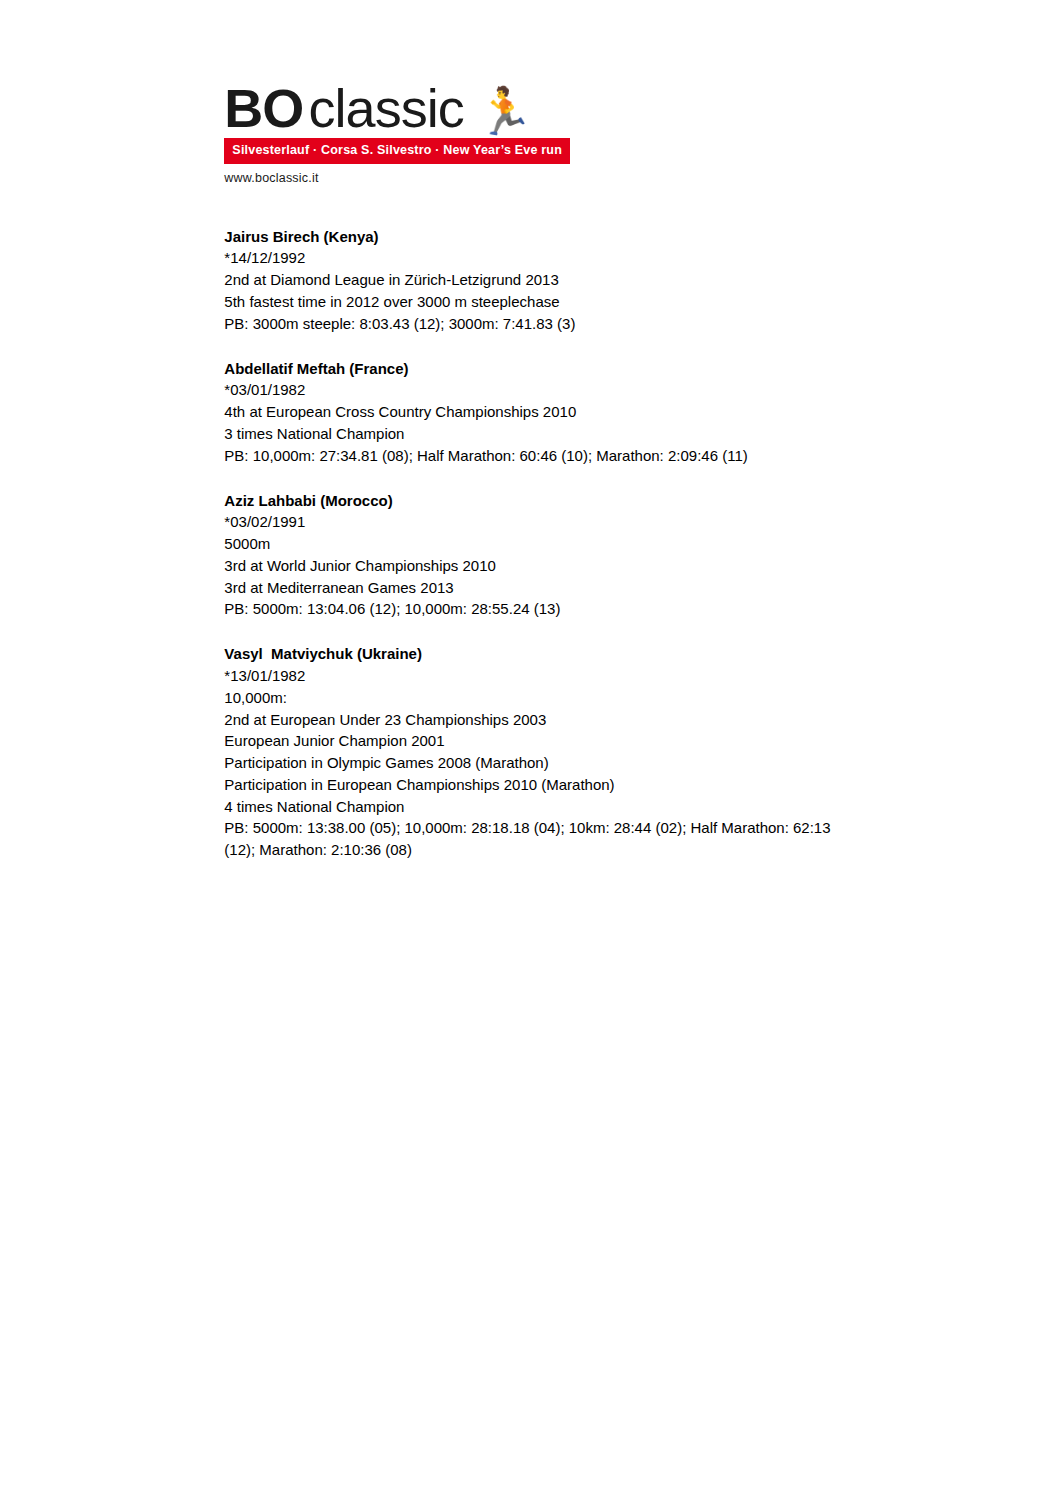BO classic 🏃
Silvesterlauf · Corsa S. Silvestro · New Year’s Eve run
www.boclassic.it
Jairus Birech (Kenya)
*14/12/1992
2nd at Diamond League in Zürich-Letzigrund 2013
5th fastest time in 2012 over 3000 m steeplechase
PB: 3000m steeple: 8:03.43 (12); 3000m: 7:41.83 (3)
Abdellatif Meftah (France)
*03/01/1982
4th at European Cross Country Championships 2010
3 times National Champion
PB: 10,000m: 27:34.81 (08); Half Marathon: 60:46 (10); Marathon: 2:09:46 (11)
Aziz Lahbabi (Morocco)
*03/02/1991
5000m
3rd at World Junior Championships 2010
3rd at Mediterranean Games 2013
PB: 5000m: 13:04.06 (12); 10,000m: 28:55.24 (13)
Vasyl Matviychuk (Ukraine)
*13/01/1982
10,000m:
2nd at European Under 23 Championships 2003
European Junior Champion 2001
Participation in Olympic Games 2008 (Marathon)
Participation in European Championships 2010 (Marathon)
4 times National Champion
PB: 5000m: 13:38.00 (05); 10,000m: 28:18.18 (04); 10km: 28:44 (02); Half Marathon: 62:13 (12); Marathon: 2:10:36 (08)